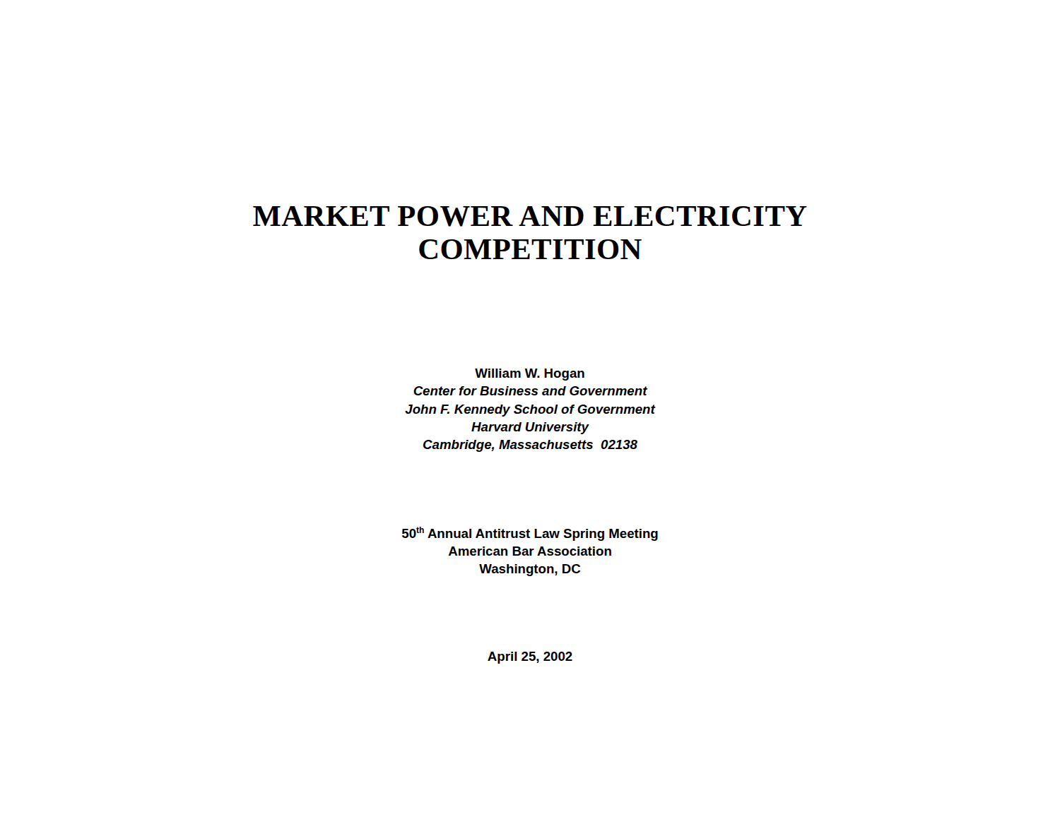MARKET POWER AND ELECTRICITY COMPETITION
William W. Hogan
Center for Business and Government
John F. Kennedy School of Government
Harvard University
Cambridge, Massachusetts 02138
50th Annual Antitrust Law Spring Meeting
American Bar Association
Washington, DC
April 25, 2002